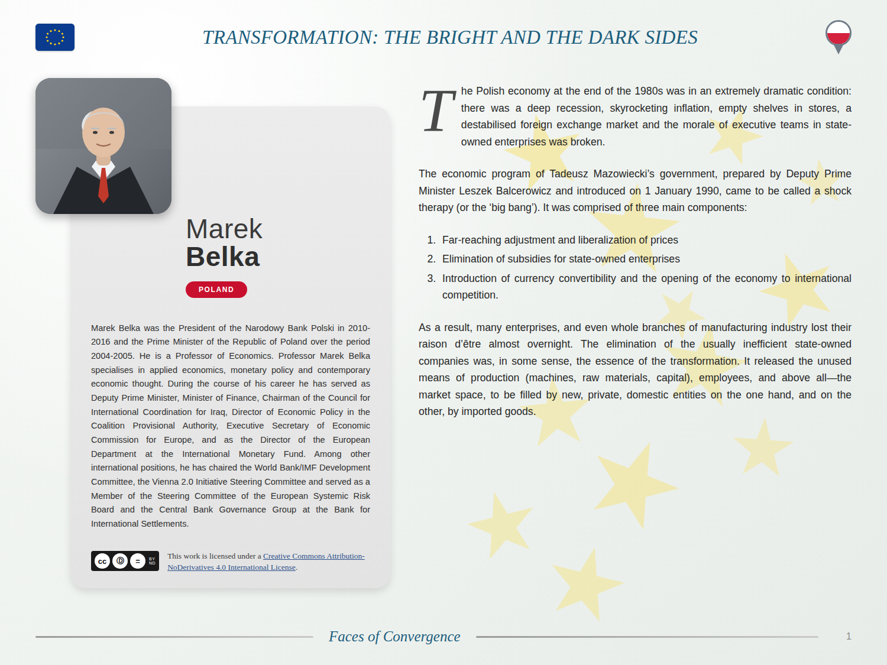TRANSFORMATION: THE BRIGHT AND THE DARK SIDES
Marek
Belka
POLAND
Marek Belka was the President of the Narodowy Bank Polski in 2010-2016 and the Prime Minister of the Republic of Poland over the period 2004-2005. He is a Professor of Economics. Professor Marek Belka specialises in applied economics, monetary policy and contemporary economic thought. During the course of his career he has served as Deputy Prime Minister, Minister of Finance, Chairman of the Council for International Coordination for Iraq, Director of Economic Policy in the Coalition Provisional Authority, Executive Secretary of Economic Commission for Europe, and as the Director of the European Department at the International Monetary Fund. Among other international positions, he has chaired the World Bank/IMF Development Committee, the Vienna 2.0 Initiative Steering Committee and served as a Member of the Steering Committee of the European Systemic Risk Board and the Central Bank Governance Group at the Bank for International Settlements.
cc
Ⓓ
=
BY ND
This work is licensed under a Creative Commons Attribution-NoDerivatives 4.0 International License.
The Polish economy at the end of the 1980s was in an extremely dramatic condition: there was a deep recession, skyrocketing inflation, empty shelves in stores, a destabilised foreign exchange market and the morale of executive teams in state-owned enterprises was broken.
The economic program of Tadeusz Mazowiecki’s government, prepared by Deputy Prime Minister Leszek Balcerowicz and introduced on 1 January 1990, came to be called a shock therapy (or the ‘big bang’). It was comprised of three main components:
Far-reaching adjustment and liberalization of prices
Elimination of subsidies for state-owned enterprises
Introduction of currency convertibility and the opening of the economy to international competition.
As a result, many enterprises, and even whole branches of manufacturing industry lost their raison d’être almost overnight. The elimination of the usually inefficient state-owned companies was, in some sense, the essence of the transformation. It released the unused means of production (machines, raw materials, capital), employees, and above all—the market space, to be filled by new, private, domestic entities on the one hand, and on the other, by imported goods.
Faces of Convergence
1